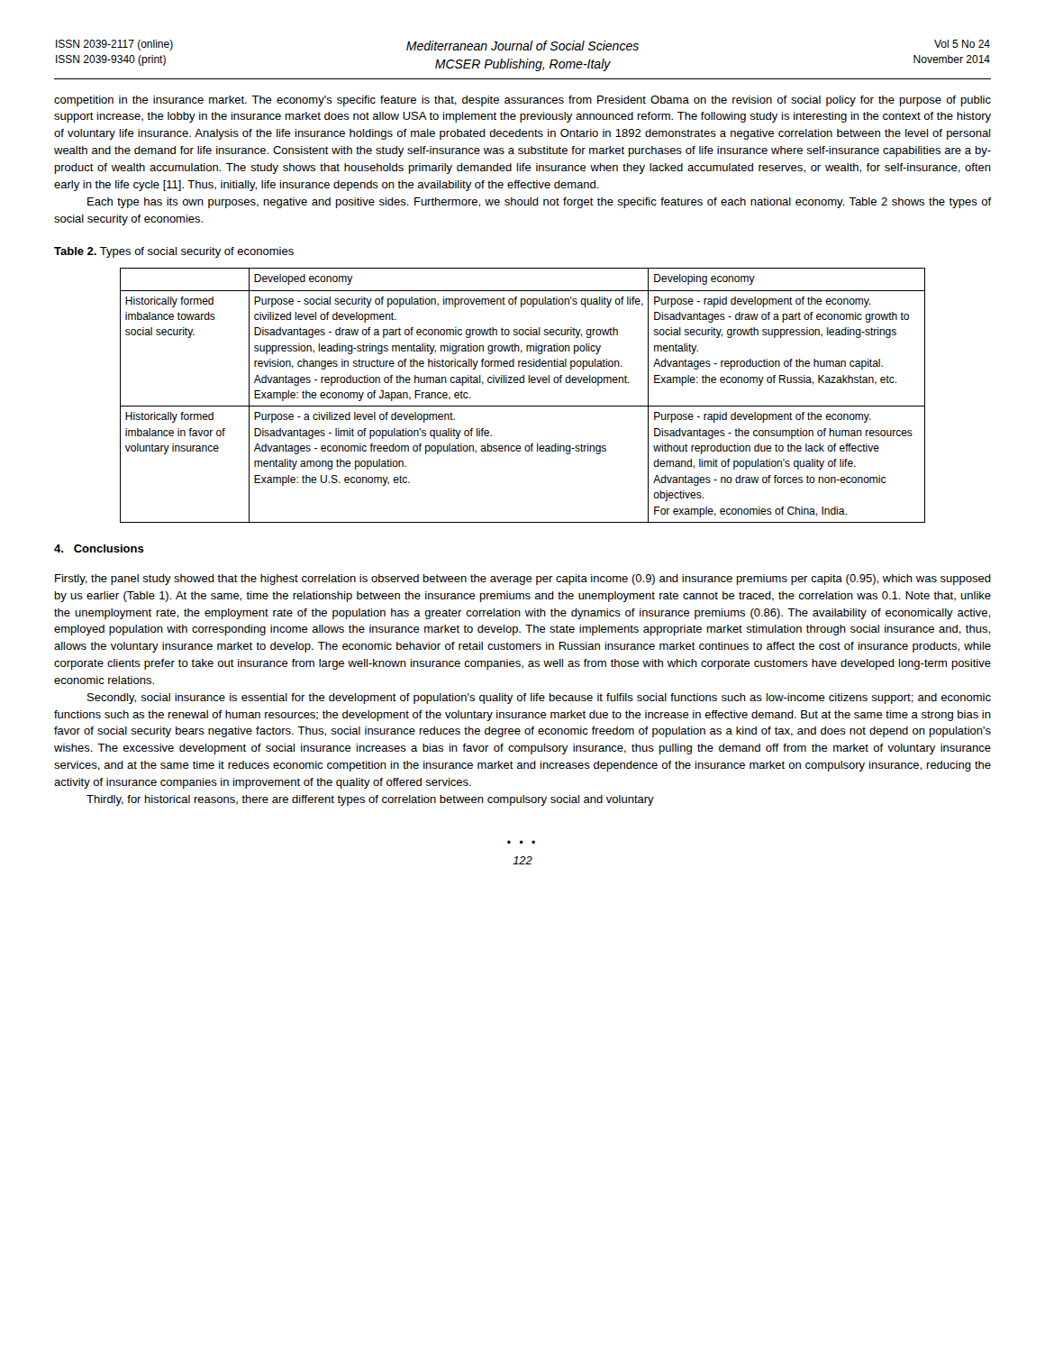| ISSN 2039-2117 (online) ISSN 2039-9340 (print) | Mediterranean Journal of Social Sciences MCSER Publishing, Rome-Italy | Vol 5 No 24 November 2014 |
competition in the insurance market. The economy's specific feature is that, despite assurances from President Obama on the revision of social policy for the purpose of public support increase, the lobby in the insurance market does not allow USA to implement the previously announced reform. The following study is interesting in the context of the history of voluntary life insurance. Analysis of the life insurance holdings of male probated decedents in Ontario in 1892 demonstrates a negative correlation between the level of personal wealth and the demand for life insurance. Consistent with the study self-insurance was a substitute for market purchases of life insurance where self-insurance capabilities are a by-product of wealth accumulation. The study shows that households primarily demanded life insurance when they lacked accumulated reserves, or wealth, for self-insurance, often early in the life cycle [11]. Thus, initially, life insurance depends on the availability of the effective demand.
Each type has its own purposes, negative and positive sides. Furthermore, we should not forget the specific features of each national economy. Table 2 shows the types of social security of economies.
Table 2. Types of social security of economies
| | Developed economy | Developing economy |
| Historically formed imbalance towards social security. | Purpose - social security of population, improvement of population's quality of life, civilized level of development. Disadvantages - draw of a part of economic growth to social security, growth suppression, leading-strings mentality, migration growth, migration policy revision, changes in structure of the historically formed residential population. Advantages - reproduction of the human capital, civilized level of development. Example: the economy of Japan, France, etc. | Purpose - rapid development of the economy. Disadvantages - draw of a part of economic growth to social security, growth suppression, leading-strings mentality. Advantages - reproduction of the human capital. Example: the economy of Russia, Kazakhstan, etc. |
| Historically formed imbalance in favor of voluntary insurance | Purpose - a civilized level of development. Disadvantages - limit of population's quality of life. Advantages - economic freedom of population, absence of leading-strings mentality among the population. Example: the U.S. economy, etc. | Purpose - rapid development of the economy. Disadvantages - the consumption of human resources without reproduction due to the lack of effective demand, limit of population's quality of life. Advantages - no draw of forces to non-economic objectives. For example, economies of China, India. |
4. Conclusions
Firstly, the panel study showed that the highest correlation is observed between the average per capita income (0.9) and insurance premiums per capita (0.95), which was supposed by us earlier (Table 1). At the same, time the relationship between the insurance premiums and the unemployment rate cannot be traced, the correlation was 0.1. Note that, unlike the unemployment rate, the employment rate of the population has a greater correlation with the dynamics of insurance premiums (0.86). The availability of economically active, employed population with corresponding income allows the insurance market to develop. The state implements appropriate market stimulation through social insurance and, thus, allows the voluntary insurance market to develop. The economic behavior of retail customers in Russian insurance market continues to affect the cost of insurance products, while corporate clients prefer to take out insurance from large well-known insurance companies, as well as from those with which corporate customers have developed long-term positive economic relations.
Secondly, social insurance is essential for the development of population's quality of life because it fulfils social functions such as low-income citizens support; and economic functions such as the renewal of human resources; the development of the voluntary insurance market due to the increase in effective demand. But at the same time a strong bias in favor of social security bears negative factors. Thus, social insurance reduces the degree of economic freedom of population as a kind of tax, and does not depend on population's wishes. The excessive development of social insurance increases a bias in favor of compulsory insurance, thus pulling the demand off from the market of voluntary insurance services, and at the same time it reduces economic competition in the insurance market and increases dependence of the insurance market on compulsory insurance, reducing the activity of insurance companies in improvement of the quality of offered services.
Thirdly, for historical reasons, there are different types of correlation between compulsory social and voluntary
• • •
122